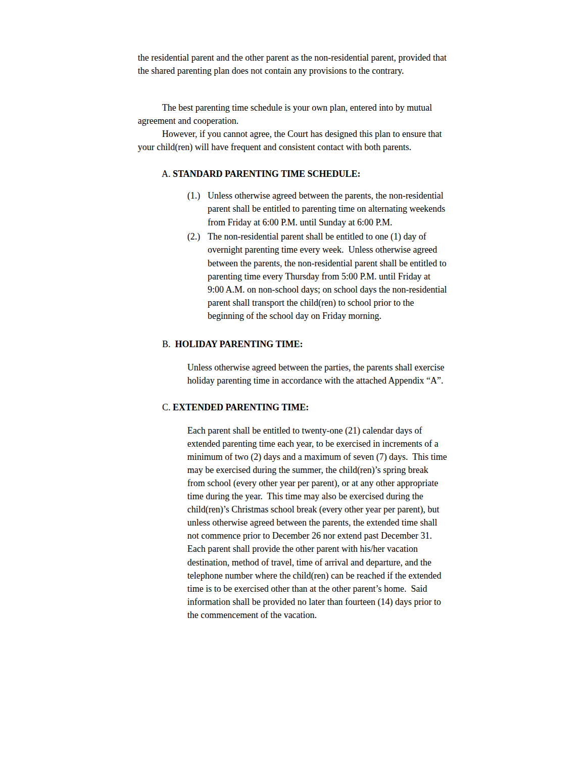the residential parent and the other parent as the non-residential parent, provided that the shared parenting plan does not contain any provisions to the contrary.
The best parenting time schedule is your own plan, entered into by mutual agreement and cooperation.
However, if you cannot agree, the Court has designed this plan to ensure that your child(ren) will have frequent and consistent contact with both parents.
STANDARD PARENTING TIME SCHEDULE:
(1.) Unless otherwise agreed between the parents, the non-residential parent shall be entitled to parenting time on alternating weekends from Friday at 6:00 P.M. until Sunday at 6:00 P.M.
(2.) The non-residential parent shall be entitled to one (1) day of overnight parenting time every week. Unless otherwise agreed between the parents, the non-residential parent shall be entitled to parenting time every Thursday from 5:00 P.M. until Friday at 9:00 A.M. on non-school days; on school days the non-residential parent shall transport the child(ren) to school prior to the beginning of the school day on Friday morning.
HOLIDAY PARENTING TIME:
Unless otherwise agreed between the parties, the parents shall exercise holiday parenting time in accordance with the attached Appendix “A”.
EXTENDED PARENTING TIME:
Each parent shall be entitled to twenty-one (21) calendar days of extended parenting time each year, to be exercised in increments of a minimum of two (2) days and a maximum of seven (7) days. This time may be exercised during the summer, the child(ren)’s spring break from school (every other year per parent), or at any other appropriate time during the year. This time may also be exercised during the child(ren)’s Christmas school break (every other year per parent), but unless otherwise agreed between the parents, the extended time shall not commence prior to December 26 nor extend past December 31. Each parent shall provide the other parent with his/her vacation destination, method of travel, time of arrival and departure, and the telephone number where the child(ren) can be reached if the extended time is to be exercised other than at the other parent’s home. Said information shall be provided no later than fourteen (14) days prior to the commencement of the vacation.